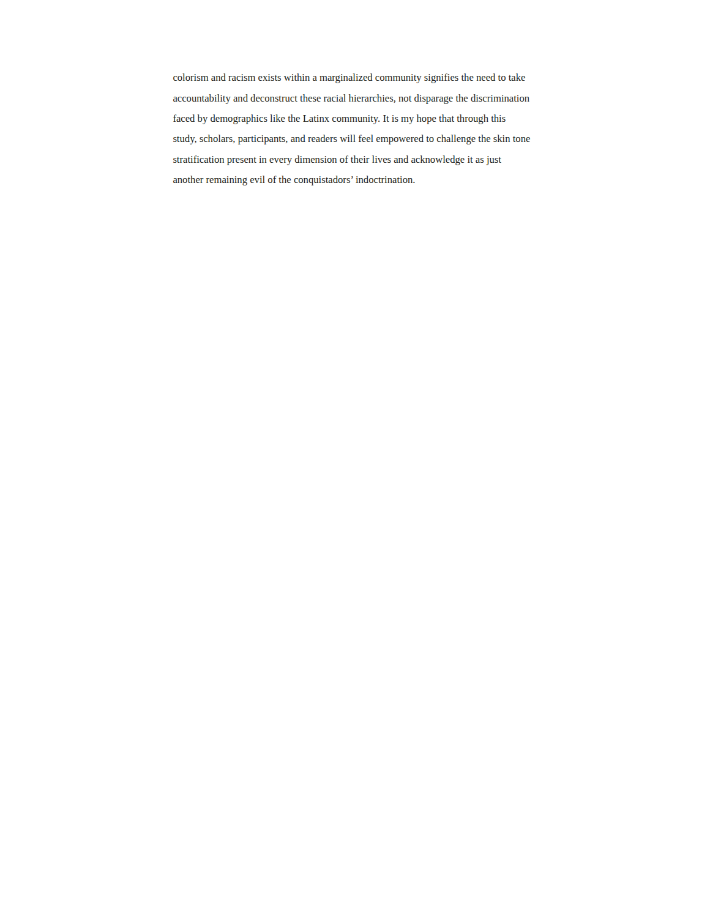colorism and racism exists within a marginalized community signifies the need to take accountability and deconstruct these racial hierarchies, not disparage the discrimination faced by demographics like the Latinx community. It is my hope that through this study, scholars, participants, and readers will feel empowered to challenge the skin tone stratification present in every dimension of their lives and acknowledge it as just another remaining evil of the conquistadors’ indoctrination.